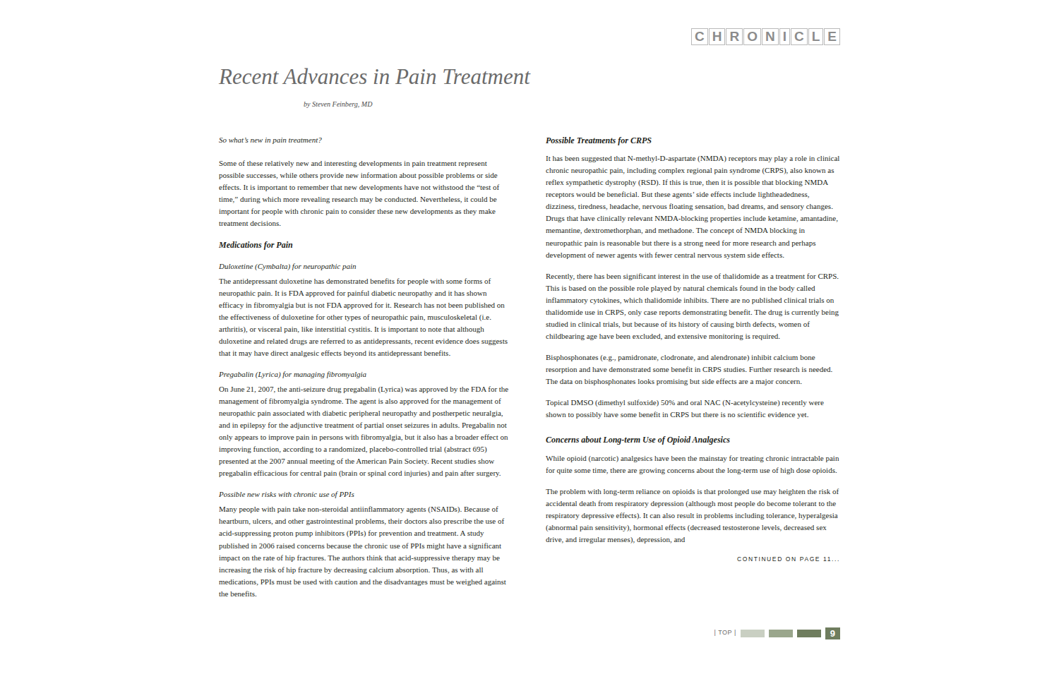CHRONICLE
Recent Advances in Pain Treatment
by Steven Feinberg, MD
So what’s new in pain treatment?
Some of these relatively new and interesting developments in pain treatment represent possible successes, while others provide new information about possible problems or side effects. It is important to remember that new developments have not withstood the “test of time,” during which more revealing research may be conducted. Nevertheless, it could be important for people with chronic pain to consider these new developments as they make treatment decisions.
Medications for Pain
Duloxetine (Cymbalta) for neuropathic pain
The antidepressant duloxetine has demonstrated benefits for people with some forms of neuropathic pain. It is FDA approved for painful diabetic neuropathy and it has shown efficacy in fibromyalgia but is not FDA approved for it. Research has not been published on the effectiveness of duloxetine for other types of neuropathic pain, musculoskeletal (i.e. arthritis), or visceral pain, like interstitial cystitis. It is important to note that although duloxetine and related drugs are referred to as antidepressants, recent evidence does suggests that it may have direct analgesic effects beyond its antidepressant benefits.
Pregabalin (Lyrica) for managing fibromyalgia
On June 21, 2007, the anti-seizure drug pregabalin (Lyrica) was approved by the FDA for the management of fibromyalgia syndrome. The agent is also approved for the management of neuropathic pain associated with diabetic peripheral neuropathy and postherpetic neuralgia, and in epilepsy for the adjunctive treatment of partial onset seizures in adults. Pregabalin not only appears to improve pain in persons with fibromyalgia, but it also has a broader effect on improving function, according to a randomized, placebo-controlled trial (abstract 695) presented at the 2007 annual meeting of the American Pain Society. Recent studies show pregabalin efficacious for central pain (brain or spinal cord injuries) and pain after surgery.
Possible new risks with chronic use of PPIs
Many people with pain take non-steroidal antiinflammatory agents (NSAIDs). Because of heartburn, ulcers, and other gastrointestinal problems, their doctors also prescribe the use of acid-suppressing proton pump inhibitors (PPIs) for prevention and treatment. A study published in 2006 raised concerns because the chronic use of PPIs might have a significant impact on the rate of hip fractures. The authors think that acid-suppressive therapy may be increasing the risk of hip fracture by decreasing calcium absorption. Thus, as with all medications, PPIs must be used with caution and the disadvantages must be weighed against the benefits.
Possible Treatments for CRPS
It has been suggested that N-methyl-D-aspartate (NMDA) receptors may play a role in clinical chronic neuropathic pain, including complex regional pain syndrome (CRPS), also known as reflex sympathetic dystrophy (RSD). If this is true, then it is possible that blocking NMDA receptors would be beneficial. But these agents’ side effects include lightheadedness, dizziness, tiredness, headache, nervous floating sensation, bad dreams, and sensory changes. Drugs that have clinically relevant NMDA-blocking properties include ketamine, amantadine, memantine, dextromethorphan, and methadone. The concept of NMDA blocking in neuropathic pain is reasonable but there is a strong need for more research and perhaps development of newer agents with fewer central nervous system side effects.
Recently, there has been significant interest in the use of thalidomide as a treatment for CRPS. This is based on the possible role played by natural chemicals found in the body called inflammatory cytokines, which thalidomide inhibits. There are no published clinical trials on thalidomide use in CRPS, only case reports demonstrating benefit. The drug is currently being studied in clinical trials, but because of its history of causing birth defects, women of childbearing age have been excluded, and extensive monitoring is required.
Bisphosphonates (e.g., pamidronate, clodronate, and alendronate) inhibit calcium bone resorption and have demonstrated some benefit in CRPS studies. Further research is needed. The data on bisphosphonates looks promising but side effects are a major concern.
Topical DMSO (dimethyl sulfoxide) 50% and oral NAC (N-acetylcysteine) recently were shown to possibly have some benefit in CRPS but there is no scientific evidence yet.
Concerns about Long-term Use of Opioid Analgesics
While opioid (narcotic) analgesics have been the mainstay for treating chronic intractable pain for quite some time, there are growing concerns about the long-term use of high dose opioids.
The problem with long-term reliance on opioids is that prolonged use may heighten the risk of accidental death from respiratory depression (although most people do become tolerant to the respiratory depressive effects). It can also result in problems including tolerance, hyperalgesia (abnormal pain sensitivity), hormonal effects (decreased testosterone levels, decreased sex drive, and irregular menses), depression, and
CONTINUED ON PAGE 11...
| TOP | 9